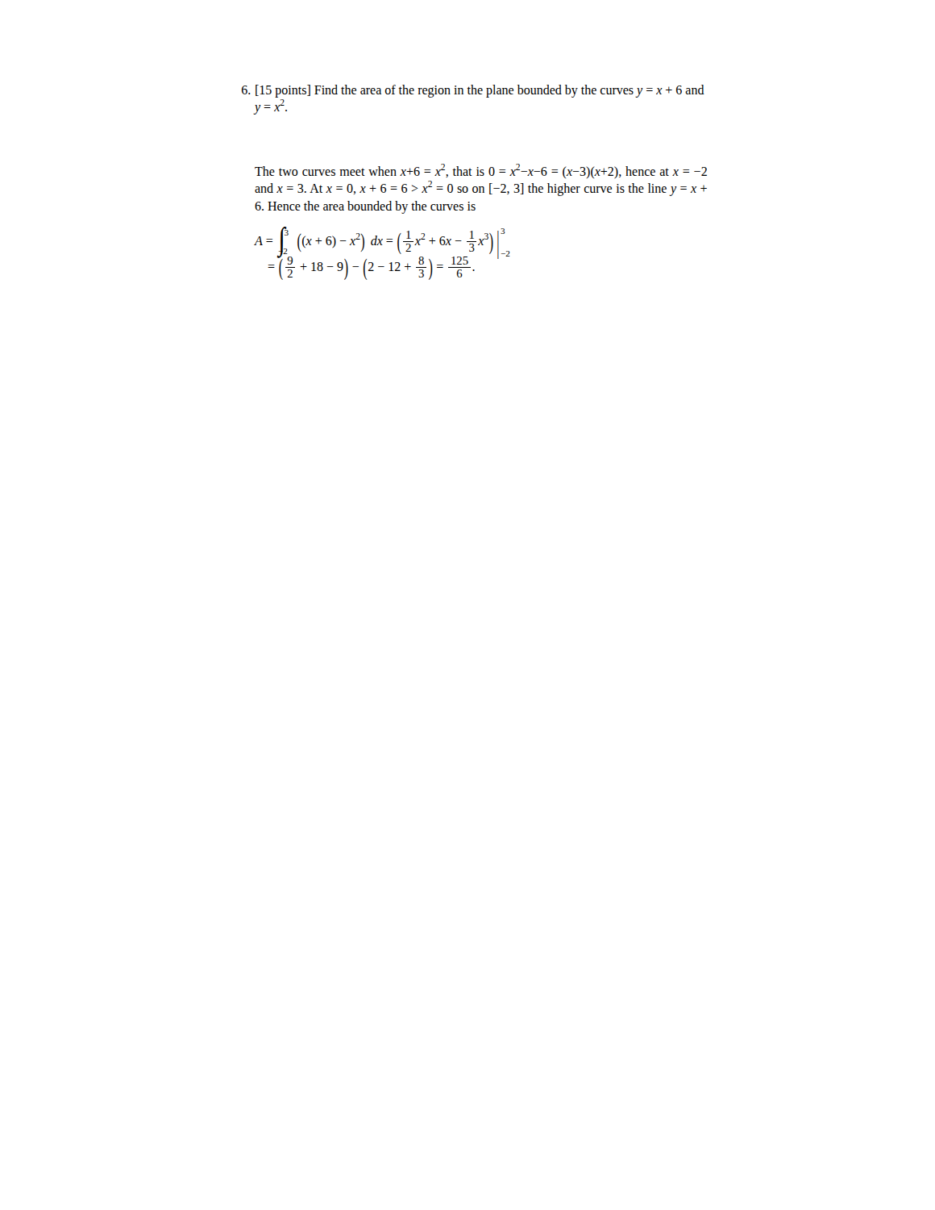6.
[15 points] Find the area of the region in the plane bounded by the curves y = x + 6 and y = x2.
The two curves meet when x+6 = x2, that is 0 = x2−x−6 = (x−3)(x+2), hence at x = −2 and x = 3. At x = 0, x + 6 = 6 > x2 = 0 so on [−2, 3] the higher curve is the line y = x + 6. Hence the area bounded by the curves is
A = 3∫−2 ((x + 6) − x2) dx = (12 x2 + 6x − 13 x3) 3|−2 = (92 + 18 − 9) − (2 − 12 + 83) = 1256.